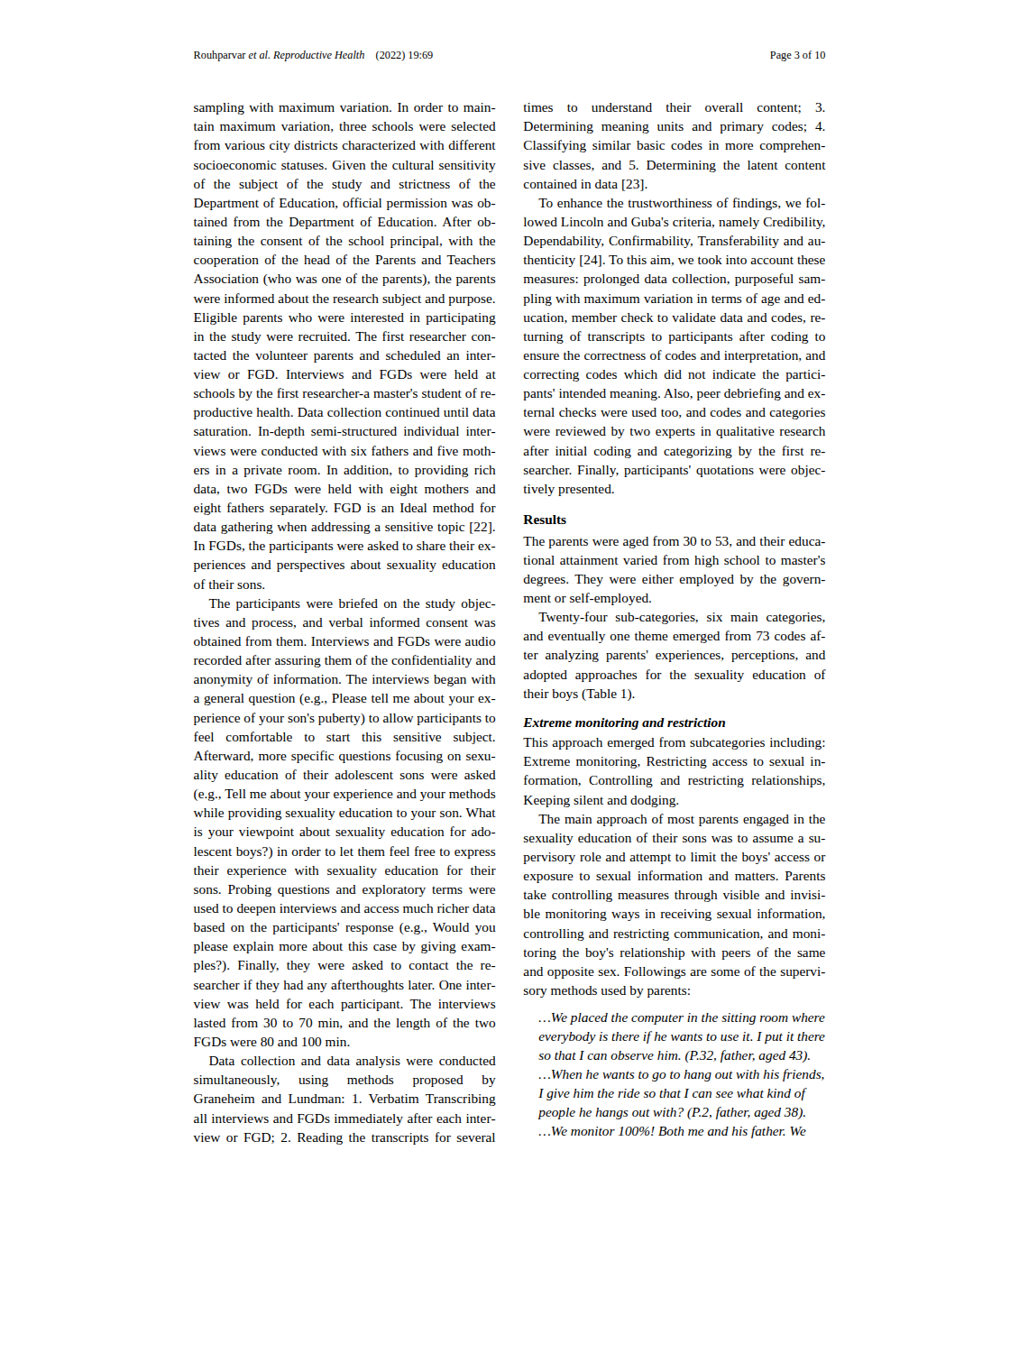Rouhparvar et al. Reproductive Health (2022) 19:69
Page 3 of 10
sampling with maximum variation. In order to maintain maximum variation, three schools were selected from various city districts characterized with different socioeconomic statuses. Given the cultural sensitivity of the subject of the study and strictness of the Department of Education, official permission was obtained from the Department of Education. After obtaining the consent of the school principal, with the cooperation of the head of the Parents and Teachers Association (who was one of the parents), the parents were informed about the research subject and purpose. Eligible parents who were interested in participating in the study were recruited. The first researcher contacted the volunteer parents and scheduled an interview or FGD. Interviews and FGDs were held at schools by the first researcher-a master's student of reproductive health. Data collection continued until data saturation. In-depth semi-structured individual interviews were conducted with six fathers and five mothers in a private room. In addition, to providing rich data, two FGDs were held with eight mothers and eight fathers separately. FGD is an Ideal method for data gathering when addressing a sensitive topic [22]. In FGDs, the participants were asked to share their experiences and perspectives about sexuality education of their sons.
The participants were briefed on the study objectives and process, and verbal informed consent was obtained from them. Interviews and FGDs were audio recorded after assuring them of the confidentiality and anonymity of information. The interviews began with a general question (e.g., Please tell me about your experience of your son's puberty) to allow participants to feel comfortable to start this sensitive subject. Afterward, more specific questions focusing on sexuality education of their adolescent sons were asked (e.g., Tell me about your experience and your methods while providing sexuality education to your son. What is your viewpoint about sexuality education for adolescent boys?) in order to let them feel free to express their experience with sexuality education for their sons. Probing questions and exploratory terms were used to deepen interviews and access much richer data based on the participants' response (e.g., Would you please explain more about this case by giving examples?). Finally, they were asked to contact the researcher if they had any afterthoughts later. One interview was held for each participant. The interviews lasted from 30 to 70 min, and the length of the two FGDs were 80 and 100 min.
Data collection and data analysis were conducted simultaneously, using methods proposed by Graneheim and Lundman: 1. Verbatim Transcribing all interviews and FGDs immediately after each interview or FGD; 2. Reading the transcripts for several times to understand their overall content; 3. Determining meaning units and primary codes; 4. Classifying similar basic codes in more comprehensive classes, and 5. Determining the latent content contained in data [23].
To enhance the trustworthiness of findings, we followed Lincoln and Guba's criteria, namely Credibility, Dependability, Confirmability, Transferability and authenticity [24]. To this aim, we took into account these measures: prolonged data collection, purposeful sampling with maximum variation in terms of age and education, member check to validate data and codes, returning of transcripts to participants after coding to ensure the correctness of codes and interpretation, and correcting codes which did not indicate the participants' intended meaning. Also, peer debriefing and external checks were used too, and codes and categories were reviewed by two experts in qualitative research after initial coding and categorizing by the first researcher. Finally, participants' quotations were objectively presented.
Results
The parents were aged from 30 to 53, and their educational attainment varied from high school to master's degrees. They were either employed by the government or self-employed.
Twenty-four sub-categories, six main categories, and eventually one theme emerged from 73 codes after analyzing parents' experiences, perceptions, and adopted approaches for the sexuality education of their boys (Table 1).
Extreme monitoring and restriction
This approach emerged from subcategories including: Extreme monitoring, Restricting access to sexual information, Controlling and restricting relationships, Keeping silent and dodging.
The main approach of most parents engaged in the sexuality education of their sons was to assume a supervisory role and attempt to limit the boys' access or exposure to sexual information and matters. Parents take controlling measures through visible and invisible monitoring ways in receiving sexual information, controlling and restricting communication, and monitoring the boy's relationship with peers of the same and opposite sex. Followings are some of the supervisory methods used by parents:
…We placed the computer in the sitting room where everybody is there if he wants to use it. I put it there so that I can observe him. (P.32, father, aged 43).
…When he wants to go to hang out with his friends, I give him the ride so that I can see what kind of people he hangs out with? (P.2, father, aged 38).
…We monitor 100%! Both me and his father. We